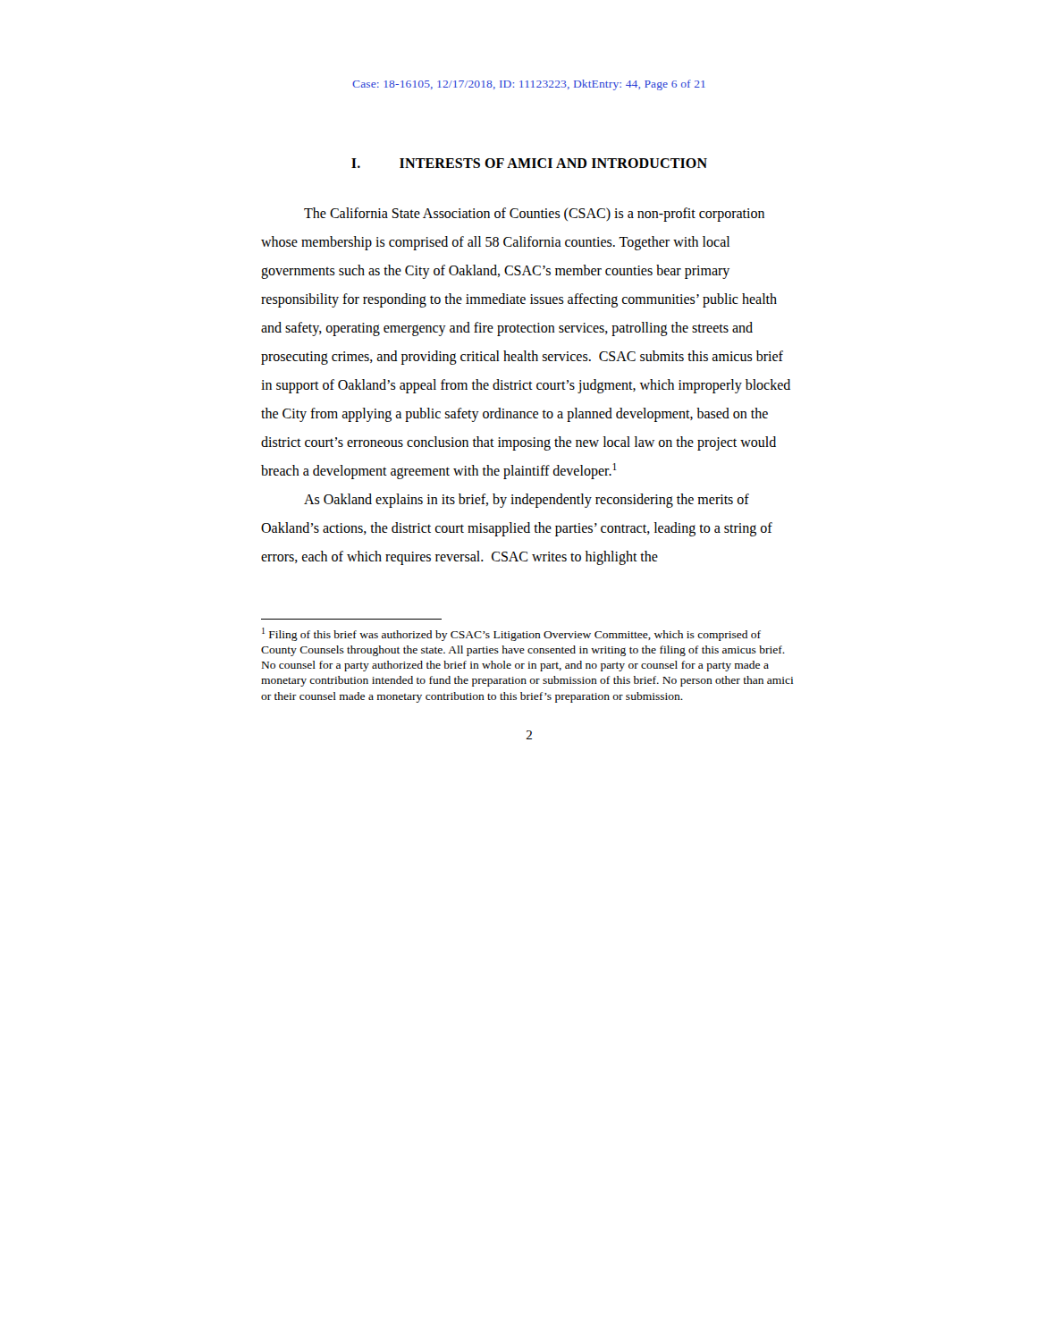Case: 18-16105, 12/17/2018, ID: 11123223, DktEntry: 44, Page 6 of 21
I. INTERESTS OF AMICI AND INTRODUCTION
The California State Association of Counties (CSAC) is a non-profit corporation whose membership is comprised of all 58 California counties. Together with local governments such as the City of Oakland, CSAC’s member counties bear primary responsibility for responding to the immediate issues affecting communities’ public health and safety, operating emergency and fire protection services, patrolling the streets and prosecuting crimes, and providing critical health services. CSAC submits this amicus brief in support of Oakland’s appeal from the district court’s judgment, which improperly blocked the City from applying a public safety ordinance to a planned development, based on the district court’s erroneous conclusion that imposing the new local law on the project would breach a development agreement with the plaintiff developer.1
As Oakland explains in its brief, by independently reconsidering the merits of Oakland’s actions, the district court misapplied the parties’ contract, leading to a string of errors, each of which requires reversal. CSAC writes to highlight the
1 Filing of this brief was authorized by CSAC’s Litigation Overview Committee, which is comprised of County Counsels throughout the state. All parties have consented in writing to the filing of this amicus brief. No counsel for a party authorized the brief in whole or in part, and no party or counsel for a party made a monetary contribution intended to fund the preparation or submission of this brief. No person other than amici or their counsel made a monetary contribution to this brief’s preparation or submission.
2